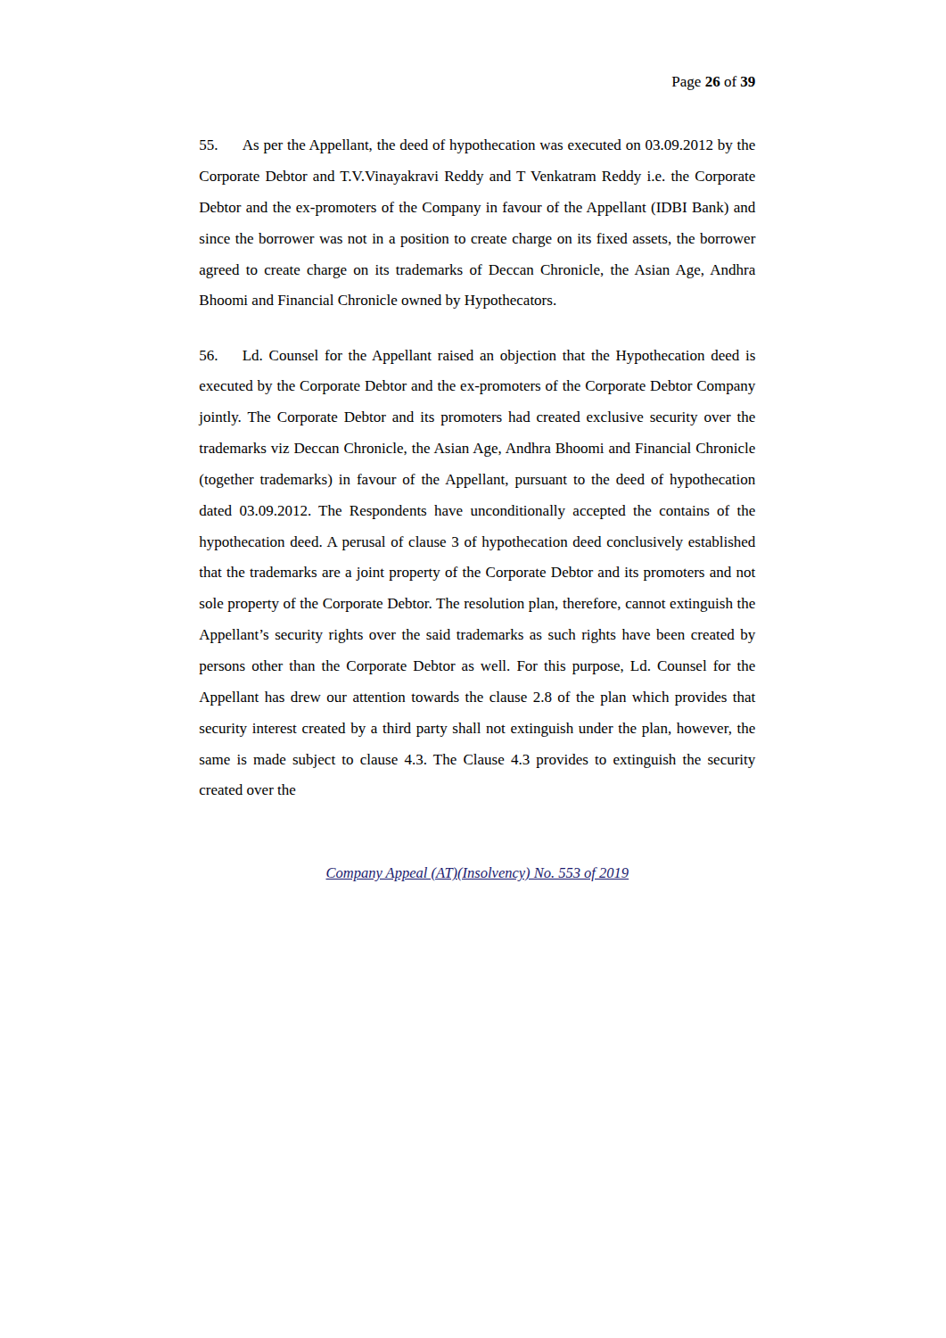Page 26 of 39
55. As per the Appellant, the deed of hypothecation was executed on 03.09.2012 by the Corporate Debtor and T.V.Vinayakravi Reddy and T Venkatram Reddy i.e. the Corporate Debtor and the ex-promoters of the Company in favour of the Appellant (IDBI Bank) and since the borrower was not in a position to create charge on its fixed assets, the borrower agreed to create charge on its trademarks of Deccan Chronicle, the Asian Age, Andhra Bhoomi and Financial Chronicle owned by Hypothecators.
56. Ld. Counsel for the Appellant raised an objection that the Hypothecation deed is executed by the Corporate Debtor and the ex-promoters of the Corporate Debtor Company jointly. The Corporate Debtor and its promoters had created exclusive security over the trademarks viz Deccan Chronicle, the Asian Age, Andhra Bhoomi and Financial Chronicle (together trademarks) in favour of the Appellant, pursuant to the deed of hypothecation dated 03.09.2012. The Respondents have unconditionally accepted the contains of the hypothecation deed. A perusal of clause 3 of hypothecation deed conclusively established that the trademarks are a joint property of the Corporate Debtor and its promoters and not sole property of the Corporate Debtor. The resolution plan, therefore, cannot extinguish the Appellant’s security rights over the said trademarks as such rights have been created by persons other than the Corporate Debtor as well. For this purpose, Ld. Counsel for the Appellant has drew our attention towards the clause 2.8 of the plan which provides that security interest created by a third party shall not extinguish under the plan, however, the same is made subject to clause 4.3. The Clause 4.3 provides to extinguish the security created over the
Company Appeal (AT)(Insolvency) No. 553 of 2019